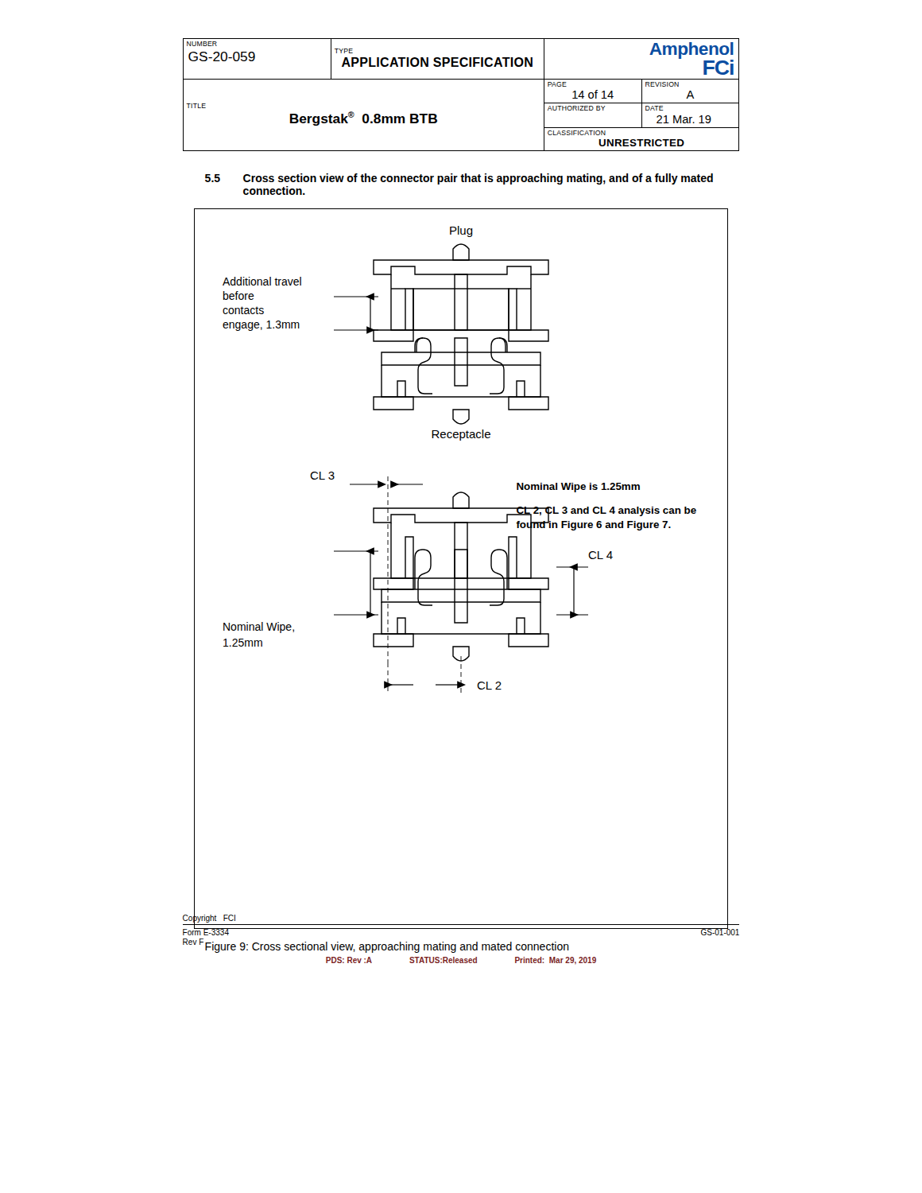| NUMBER GS-20-059 | TYPE APPLICATION SPECIFICATION | Amphenol FCi |
| TITLE Bergstak ® 0.8mm BTB | PAGE 14 of 14 | REVISION A |
| AUTHORIZED BY | DATE 21 Mar. 19 |
| CLASSIFICATION UNRESTRICTED |
5.5
Cross section view of the connector pair that is approaching mating, and of a fully mated connection.
Plug Receptacle Additional travel before contacts engage, 1.3mm CL 3 CL 4 Nominal Wipe, 1.25mm CL 2
Nominal Wipe is 1.25mm
CL 2, CL 3 and CL 4 analysis can be found in Figure 6 and Figure 7.
Figure 9: Cross sectional view, approaching mating and mated connection
Copyright FCI
Form E-3334
Rev F
GS-01-001
PDS: Rev :A STATUS:Released Printed: Mar 29, 2019